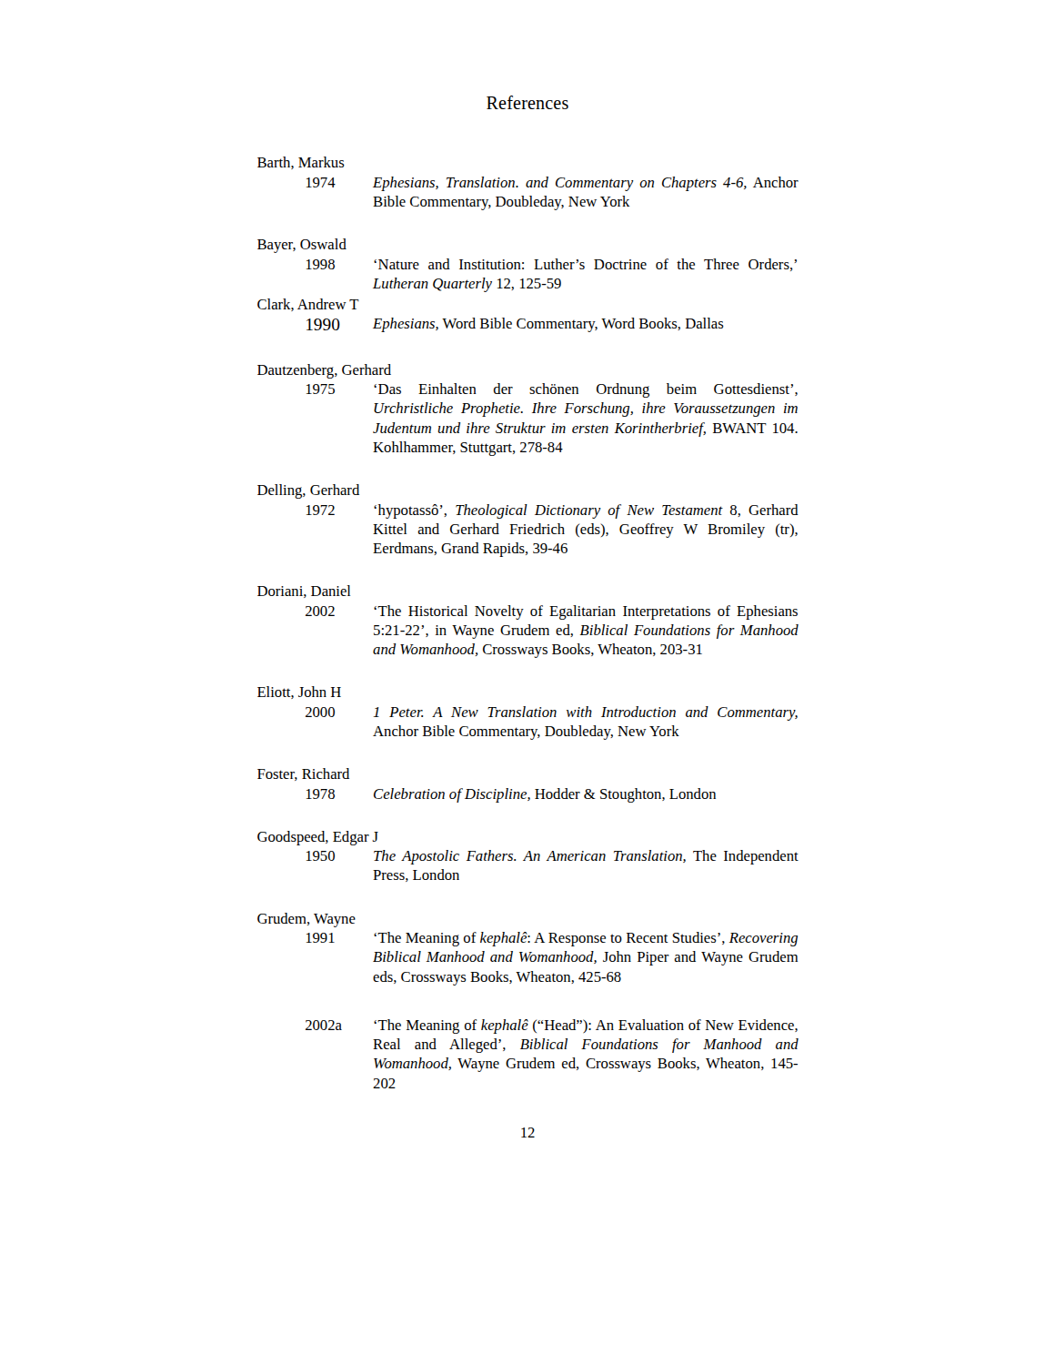References
Barth, Markus
1974
Ephesians, Translation. and Commentary on Chapters 4-6, Anchor Bible Commentary, Doubleday, New York
Bayer, Oswald
1998
‘Nature and Institution: Luther’s Doctrine of the Three Orders,’ Lutheran Quarterly 12, 125-59
Clark, Andrew T
1990
Ephesians, Word Bible Commentary, Word Books, Dallas
Dautzenberg, Gerhard
1975
‘Das Einhalten der schönen Ordnung beim Gottesdienst’, Urchristliche Prophetie. Ihre Forschung, ihre Voraussetzungen im Judentum und ihre Struktur im ersten Korintherbrief, BWANT 104. Kohlhammer, Stuttgart, 278-84
Delling, Gerhard
1972
‘hypotassô’, Theological Dictionary of New Testament 8, Gerhard Kittel and Gerhard Friedrich (eds), Geoffrey W Bromiley (tr), Eerdmans, Grand Rapids, 39-46
Doriani, Daniel
2002
‘The Historical Novelty of Egalitarian Interpretations of Ephesians 5:21-22’, in Wayne Grudem ed, Biblical Foundations for Manhood and Womanhood, Crossways Books, Wheaton, 203-31
Eliott, John H
2000
1 Peter. A New Translation with Introduction and Commentary, Anchor Bible Commentary, Doubleday, New York
Foster, Richard
1978
Celebration of Discipline, Hodder & Stoughton, London
Goodspeed, Edgar J
1950
The Apostolic Fathers. An American Translation, The Independent Press, London
Grudem, Wayne
1991
‘The Meaning of kephalê: A Response to Recent Studies’, Recovering Biblical Manhood and Womanhood, John Piper and Wayne Grudem eds, Crossways Books, Wheaton, 425-68
2002a
‘The Meaning of kephalê (“Head”): An Evaluation of New Evidence, Real and Alleged’, Biblical Foundations for Manhood and Womanhood, Wayne Grudem ed, Crossways Books, Wheaton, 145-202
12